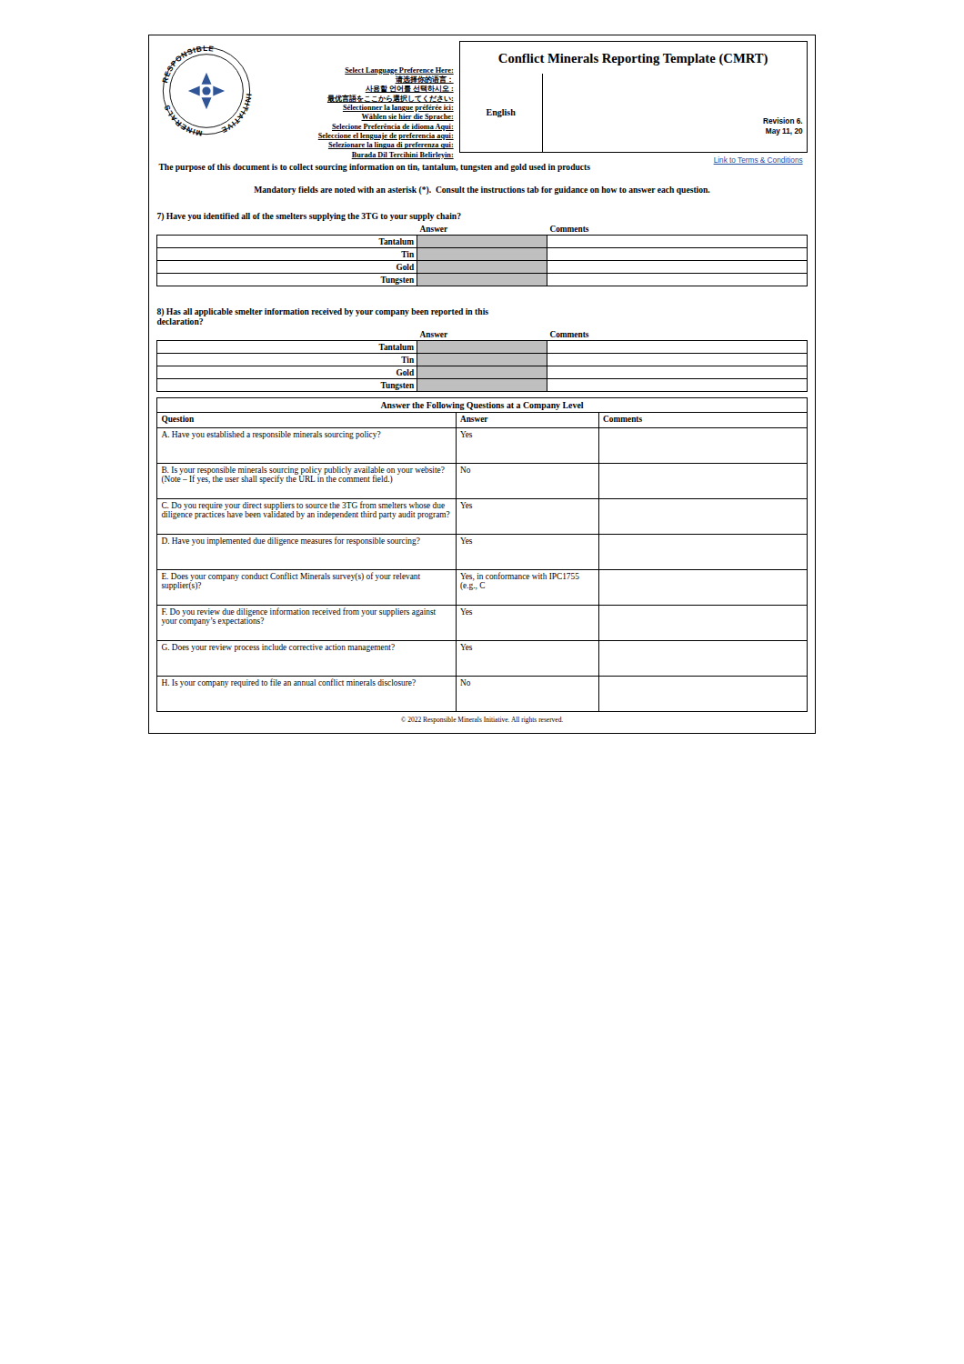RESPONSIBLE INITIATIVE MINERALS
Select Language Preference Here: 请选择你的语言： 사용할 언어를 선택하시오 : 最优言語をここから選択してください: Sélectionner la langue préférée ici: Wählen sie hier die Sprache: Selecione Preferência de idioma Aqui: Seleccione el lenguaje de preferencia aqui: Selezionare la lingua di preferenza qui: Burada Dil Tercihini Belirleyin:
Conflict Minerals Reporting Template (CMRT)
English
Revision 6.
May 11, 20
Link to Terms & Conditions
The purpose of this document is to collect sourcing information on tin, tantalum, tungsten and gold used in products
Mandatory fields are noted with an asterisk (*). Consult the instructions tab for guidance on how to answer each question.
7) Have you identified all of the smelters supplying the 3TG to your supply chain?
| | Answer | Comments |
| Tantalum | | |
| Tin | | |
| Gold | | |
| Tungsten | | |
8) Has all applicable smelter information received by your company been reported in this
declaration?
| | Answer | Comments |
| Tantalum | | |
| Tin | | |
| Gold | | |
| Tungsten | | |
Answer the Following Questions at a Company Level
| Question | Answer | Comments |
| --- | --- | --- |
| A. Have you established a responsible minerals sourcing policy? | Yes | |
| B. Is your responsible minerals sourcing policy publicly available on your website? (Note – If yes, the user shall specify the URL in the comment field.) | No | |
| C. Do you require your direct suppliers to source the 3TG from smelters whose due diligence practices have been validated by an independent third party audit program? | Yes | |
| D. Have you implemented due diligence measures for responsible sourcing? | Yes | |
| E. Does your company conduct Conflict Minerals survey(s) of your relevant supplier(s)? | Yes, in conformance with IPC1755 (e.g., C | |
| F. Do you review due diligence information received from your suppliers against your company’s expectations? | Yes | |
| G. Does your review process include corrective action management? | Yes | |
| H. Is your company required to file an annual conflict minerals disclosure? | No | |
© 2022 Responsible Minerals Initiative. All rights reserved.